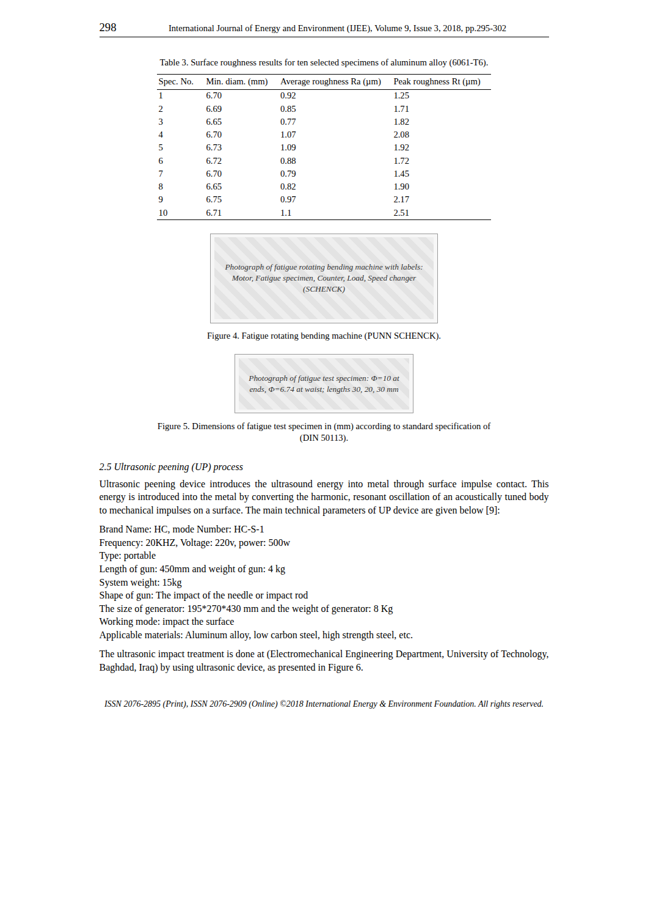298 International Journal of Energy and Environment (IJEE), Volume 9, Issue 3, 2018, pp.295-302
Table 3. Surface roughness results for ten selected specimens of aluminum alloy (6061-T6).
| Spec. No. | Min. diam. (mm) | Average roughness Ra (µm) | Peak roughness Rt (µm) |
| --- | --- | --- | --- |
| 1 | 6.70 | 0.92 | 1.25 |
| 2 | 6.69 | 0.85 | 1.71 |
| 3 | 6.65 | 0.77 | 1.82 |
| 4 | 6.70 | 1.07 | 2.08 |
| 5 | 6.73 | 1.09 | 1.92 |
| 6 | 6.72 | 0.88 | 1.72 |
| 7 | 6.70 | 0.79 | 1.45 |
| 8 | 6.65 | 0.82 | 1.90 |
| 9 | 6.75 | 0.97 | 2.17 |
| 10 | 6.71 | 1.1 | 2.51 |
Photograph of fatigue rotating bending machine with labels: Motor, Fatigue specimen, Counter, Load, Speed changer (SCHENCK)
Figure 4. Fatigue rotating bending machine (PUNN SCHENCK).
Photograph of fatigue test specimen: Φ=10 at ends, Φ=6.74 at waist; lengths 30, 20, 30 mm
Figure 5. Dimensions of fatigue test specimen in (mm) according to standard specification of (DIN 50113).
2.5 Ultrasonic peening (UP) process
Ultrasonic peening device introduces the ultrasound energy into metal through surface impulse contact. This energy is introduced into the metal by converting the harmonic, resonant oscillation of an acoustically tuned body to mechanical impulses on a surface. The main technical parameters of UP device are given below [9]:
Brand Name: HC, mode Number: HC-S-1
Frequency: 20KHZ, Voltage: 220v, power: 500w
Type: portable
Length of gun: 450mm and weight of gun: 4 kg
System weight: 15kg
Shape of gun: The impact of the needle or impact rod
The size of generator: 195*270*430 mm and the weight of generator: 8 Kg
Working mode: impact the surface
Applicable materials: Aluminum alloy, low carbon steel, high strength steel, etc.
The ultrasonic impact treatment is done at (Electromechanical Engineering Department, University of Technology, Baghdad, Iraq) by using ultrasonic device, as presented in Figure 6.
ISSN 2076-2895 (Print), ISSN 2076-2909 (Online) ©2018 International Energy & Environment Foundation. All rights reserved.